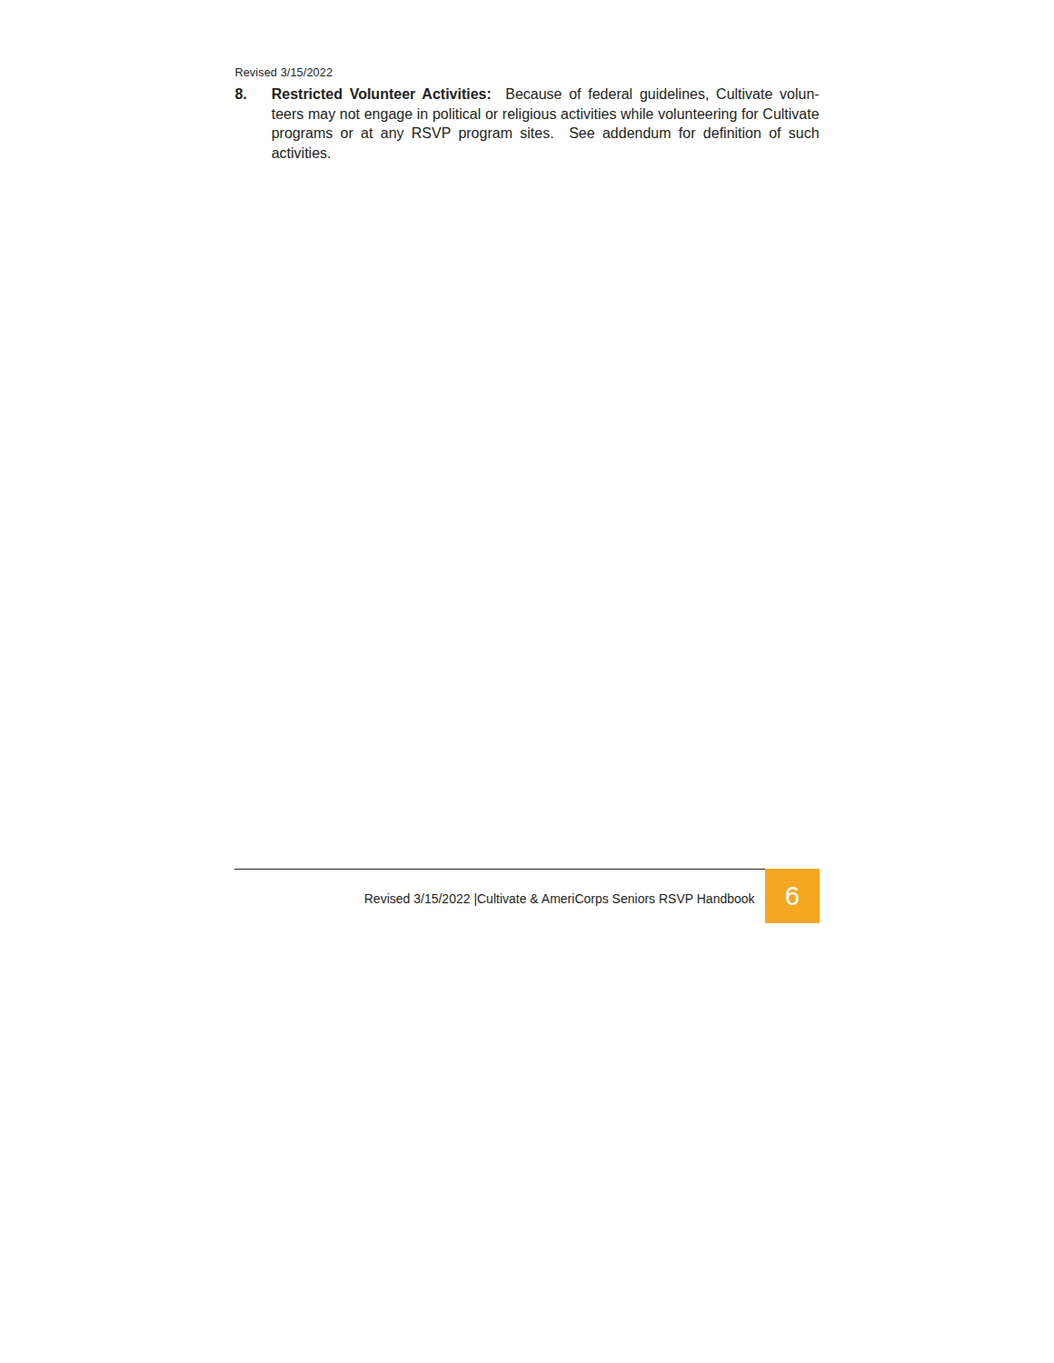Revised 3/15/2022
8. Restricted Volunteer Activities: Because of federal guidelines, Cultivate volunteers may not engage in political or religious activities while volunteering for Cultivate programs or at any RSVP program sites. See addendum for definition of such activities.
Revised 3/15/2022 |Cultivate & AmeriCorps Seniors RSVP Handbook
6